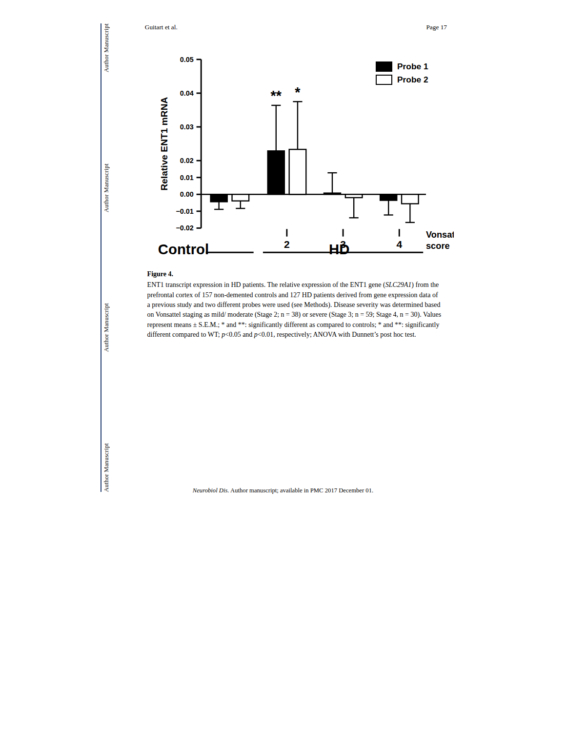Author Manuscript Author Manuscript Author Manuscript Author Manuscript
Guitart et al.
Page 17
0.05 0.04 0.03 0.02 0.01 0.00 −0.01 −0.02 Relative ENT1 mRNA ** * 2 3 4 Vonsattel severity score
Probe 1
Probe 2
Control
HD
Figure 4. ENT1 transcript expression in HD patients. The relative expression of the ENT1 gene (SLC29A1) from the prefrontal cortex of 157 non-demented controls and 127 HD patients derived from gene expression data of a previous study and two different probes were used (see Methods). Disease severity was determined based on Vonsattel staging as mild/ moderate (Stage 2; n = 38) or severe (Stage 3; n = 59; Stage 4, n = 30). Values represent means ± S.E.M.; * and **: significantly different as compared to controls; * and **: significantly different compared to WT; p<0.05 and p<0.01, respectively; ANOVA with Dunnett’s post hoc test.
Neurobiol Dis. Author manuscript; available in PMC 2017 December 01.